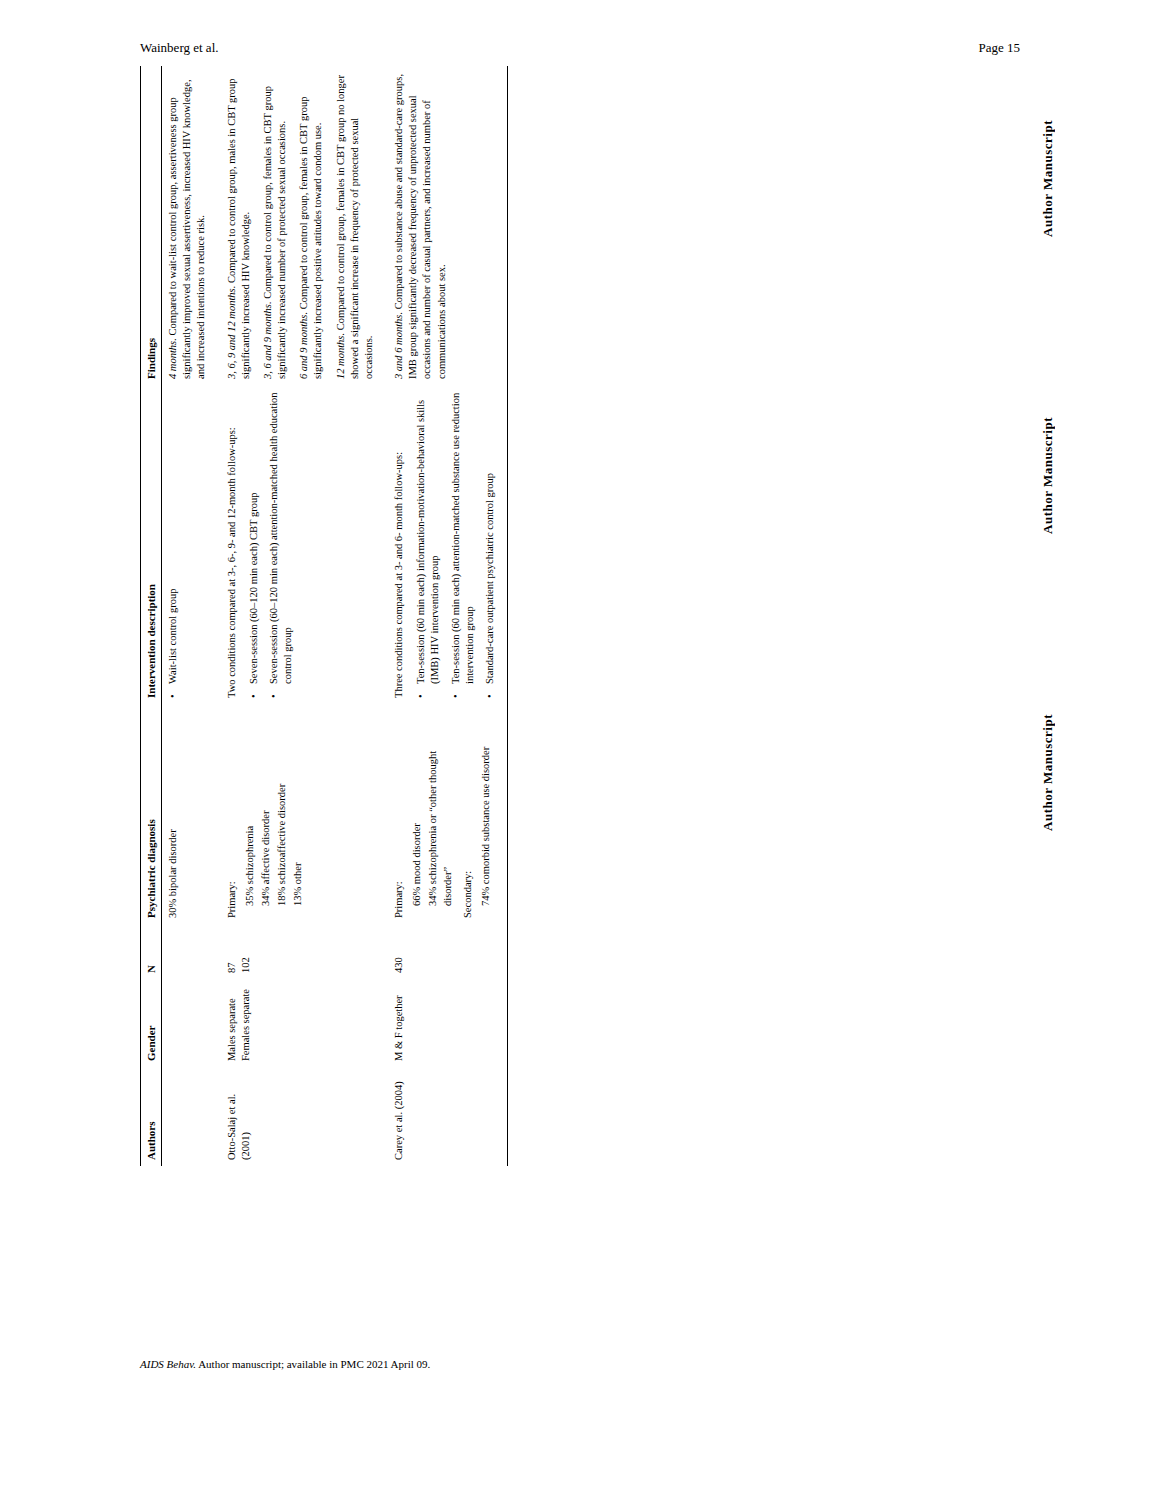Wainberg et al.
Page 15
Author Manuscript Author Manuscript Author Manuscript
| Authors | Gender | N | Psychiatric diagnosis | Intervention description | Findings |
| --- | --- | --- | --- | --- | --- |
| | | | 30% bipolar disorder | Wait-list control group | 4 months. Compared to wait-list control group, assertiveness group significantly improved sexual assertiveness, increased HIV knowledge, and increased intentions to reduce risk. |
| Otto-Salaj et al. (2001) | Males separate Females separate | 87 102 | Primary: 35% schizophrenia 34% affective disorder 18% schizoaffective disorder 13% other | Two conditions compared at 3-, 6-, 9- and 12-month follow-ups: Seven-session (60–120 min each) CBT group Seven-session (60–120 min each) attention-matched health education control group | 3, 6, 9 and 12 months. Compared to control group, males in CBT group significantly increased HIV knowledge. 3, 6 and 9 months. Compared to control group, females in CBT group significantly increased number of protected sexual occasions. 6 and 9 months. Compared to control group, females in CBT group significantly increased positive attitudes toward condom use. 12 months. Compared to control group, females in CBT group no longer showed a significant increase in frequency of protected sexual occasions. |
| Carey et al. (2004) | M & F together | 430 | Primary: 66% mood disorder 34% schizophrenia or “other thought disorder” Secondary: 74% comorbid substance use disorder | Three conditions compared at 3- and 6- month follow-ups: Ten-session (60 min each) information-motivation-behavioral skills (IMB) HIV intervention group Ten-session (60 min each) attention-matched substance use reduction intervention group Standard-care outpatient psychiatric control group | 3 and 6 months. Compared to substance abuse and standard-care groups, IMB group significantly decreased frequency of unprotected sexual occasions and number of casual partners, and increased number of communications about sex. |
AIDS Behav. Author manuscript; available in PMC 2021 April 09.